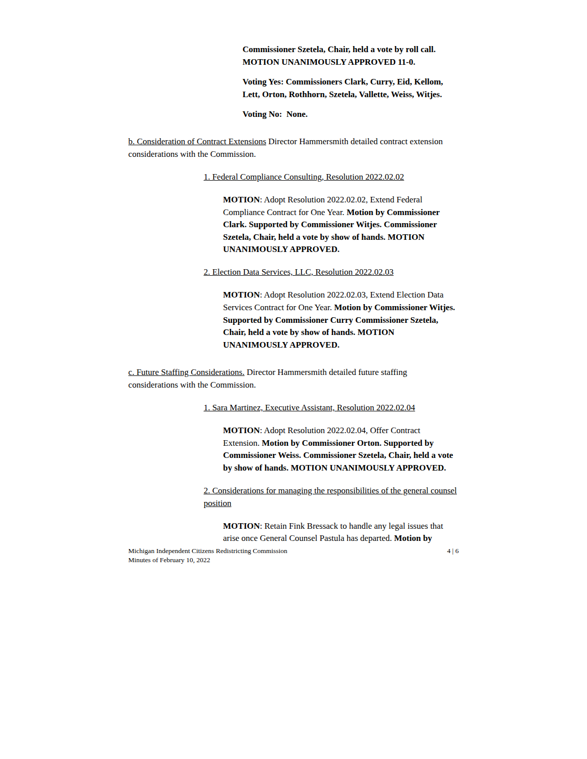Commissioner Szetela, Chair, held a vote by roll call. MOTION UNANIMOUSLY APPROVED 11-0.
Voting Yes: Commissioners Clark, Curry, Eid, Kellom, Lett, Orton, Rothhorn, Szetela, Vallette, Weiss, Witjes.
Voting No: None.
b. Consideration of Contract Extensions Director Hammersmith detailed contract extension considerations with the Commission.
1. Federal Compliance Consulting, Resolution 2022.02.02
MOTION: Adopt Resolution 2022.02.02, Extend Federal Compliance Contract for One Year. Motion by Commissioner Clark. Supported by Commissioner Witjes. Commissioner Szetela, Chair, held a vote by show of hands. MOTION UNANIMOUSLY APPROVED.
2. Election Data Services, LLC, Resolution 2022.02.03
MOTION: Adopt Resolution 2022.02.03, Extend Election Data Services Contract for One Year. Motion by Commissioner Witjes. Supported by Commissioner Curry Commissioner Szetela, Chair, held a vote by show of hands. MOTION UNANIMOUSLY APPROVED.
c. Future Staffing Considerations. Director Hammersmith detailed future staffing considerations with the Commission.
1. Sara Martinez, Executive Assistant, Resolution 2022.02.04
MOTION: Adopt Resolution 2022.02.04, Offer Contract Extension. Motion by Commissioner Orton. Supported by Commissioner Weiss. Commissioner Szetela, Chair, held a vote by show of hands. MOTION UNANIMOUSLY APPROVED.
2. Considerations for managing the responsibilities of the general counsel position
MOTION: Retain Fink Bressack to handle any legal issues that arise once General Counsel Pastula has departed. Motion by
Michigan Independent Citizens Redistricting Commission
Minutes of February 10, 2022
4 | 6